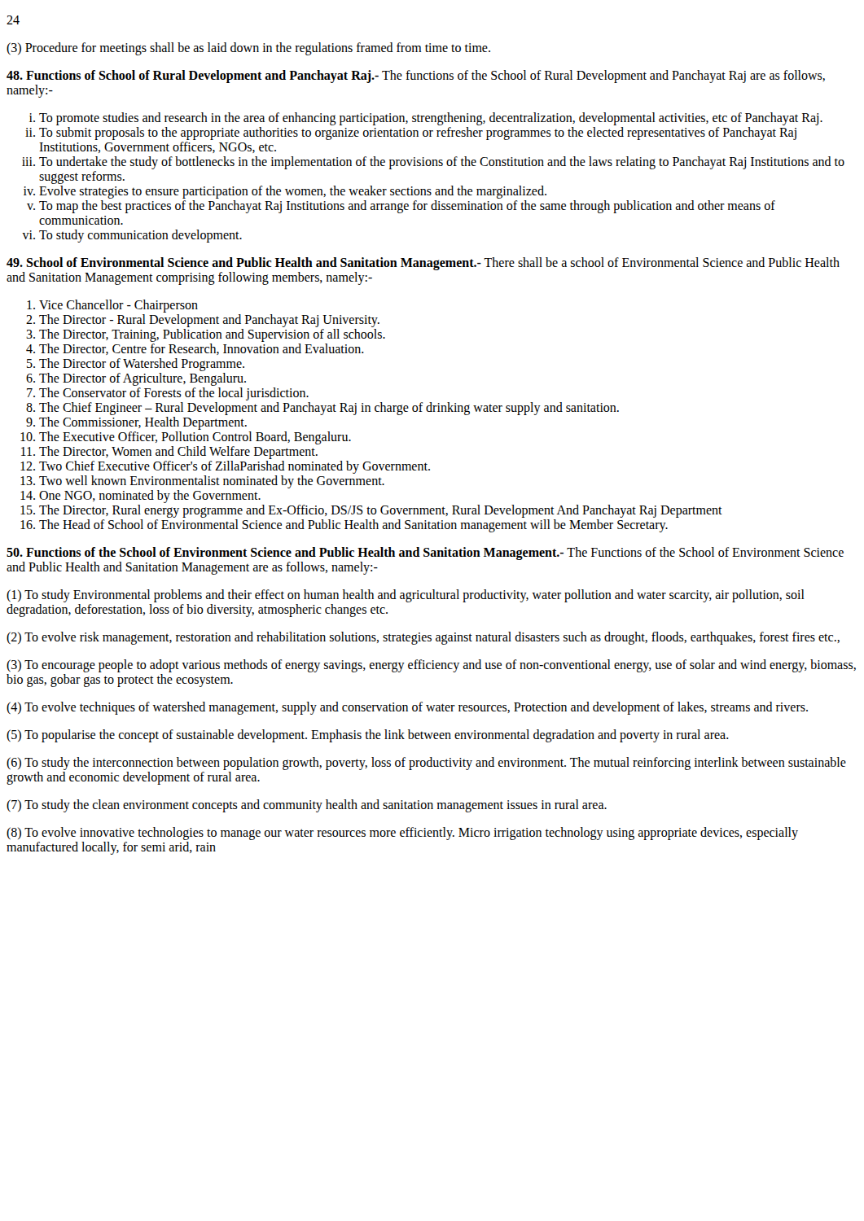24
(3) Procedure for meetings shall be as laid down in the regulations framed from time to time.
48. Functions of School of Rural Development and Panchayat Raj.- The functions of the School of Rural Development and Panchayat Raj are as follows, namely:-
To promote studies and research in the area of enhancing participation, strengthening, decentralization, developmental activities, etc of Panchayat Raj.
To submit proposals to the appropriate authorities to organize orientation or refresher programmes to the elected representatives of Panchayat Raj Institutions, Government officers, NGOs, etc.
To undertake the study of bottlenecks in the implementation of the provisions of the Constitution and the laws relating to Panchayat Raj Institutions and to suggest reforms.
Evolve strategies to ensure participation of the women, the weaker sections and the marginalized.
To map the best practices of the Panchayat Raj Institutions and arrange for dissemination of the same through publication and other means of communication.
To study communication development.
49. School of Environmental Science and Public Health and Sanitation Management.- There shall be a school of Environmental Science and Public Health and Sanitation Management comprising following members, namely:-
Vice Chancellor - Chairperson
The Director - Rural Development and Panchayat Raj University.
The Director, Training, Publication and Supervision of all schools.
The Director, Centre for Research, Innovation and Evaluation.
The Director of Watershed Programme.
The Director of Agriculture, Bengaluru.
The Conservator of Forests of the local jurisdiction.
The Chief Engineer – Rural Development and Panchayat Raj in charge of drinking water supply and sanitation.
The Commissioner, Health Department.
The Executive Officer, Pollution Control Board, Bengaluru.
The Director, Women and Child Welfare Department.
Two Chief Executive Officer's of ZillaParishad nominated by Government.
Two well known Environmentalist nominated by the Government.
One NGO, nominated by the Government.
The Director, Rural energy programme and Ex-Officio, DS/JS to Government, Rural Development And Panchayat Raj Department
The Head of School of Environmental Science and Public Health and Sanitation management will be Member Secretary.
50. Functions of the School of Environment Science and Public Health and Sanitation Management.- The Functions of the School of Environment Science and Public Health and Sanitation Management are as follows, namely:-
(1) To study Environmental problems and their effect on human health and agricultural productivity, water pollution and water scarcity, air pollution, soil degradation, deforestation, loss of bio diversity, atmospheric changes etc.
(2) To evolve risk management, restoration and rehabilitation solutions, strategies against natural disasters such as drought, floods, earthquakes, forest fires etc.,
(3) To encourage people to adopt various methods of energy savings, energy efficiency and use of non-conventional energy, use of solar and wind energy, biomass, bio gas, gobar gas to protect the ecosystem.
(4) To evolve techniques of watershed management, supply and conservation of water resources, Protection and development of lakes, streams and rivers.
(5) To popularise the concept of sustainable development. Emphasis the link between environmental degradation and poverty in rural area.
(6) To study the interconnection between population growth, poverty, loss of productivity and environment. The mutual reinforcing interlink between sustainable growth and economic development of rural area.
(7) To study the clean environment concepts and community health and sanitation management issues in rural area.
(8) To evolve innovative technologies to manage our water resources more efficiently. Micro irrigation technology using appropriate devices, especially manufactured locally, for semi arid, rain